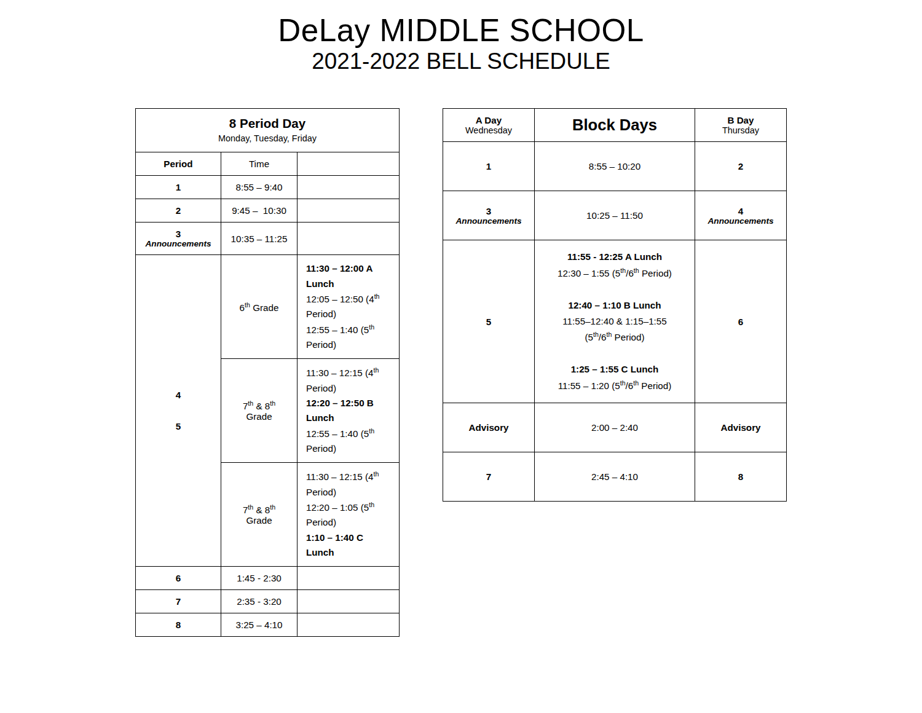DeLay MIDDLE SCHOOL
2021-2022 BELL SCHEDULE
| 8 Period Day Monday, Tuesday, Friday |
| Period | Time | |
| 1 | 8:55 – 9:40 | |
| 2 | 9:45 – 10:30 | |
| 3 Announcements | 10:35 – 11:25 | |
| 4 5 | 6 th Grade | 11:30 – 12:00 A Lunch 12:05 – 12:50 (4 th Period) 12:55 – 1:40 (5 th Period) |
| 7 th & 8 th Grade | 11:30 – 12:15 (4 th Period) 12:20 – 12:50 B Lunch 12:55 – 1:40 (5 th Period) |
| 7 th & 8 th Grade | 11:30 – 12:15 (4 th Period) 12:20 – 1:05 (5 th Period) 1:10 – 1:40 C Lunch |
| 6 | 1:45 - 2:30 | |
| 7 | 2:35 - 3:20 | |
| 8 | 3:25 – 4:10 | |
| A Day Wednesday | Block Days | B Day Thursday |
| --- | --- | --- |
| 1 | 8:55 – 10:20 | 2 |
| 3 Announcements | 10:25 – 11:50 | 4 Announcements |
| 5 | 11:55 - 12:25 A Lunch 12:30 – 1:55 (5 th /6 th Period) 12:40 – 1:10 B Lunch 11:55–12:40 & 1:15–1:55 (5 th /6 th Period) 1:25 – 1:55 C Lunch 11:55 – 1:20 (5 th /6 th Period) | 6 |
| Advisory | 2:00 – 2:40 | Advisory |
| 7 | 2:45 – 4:10 | 8 |